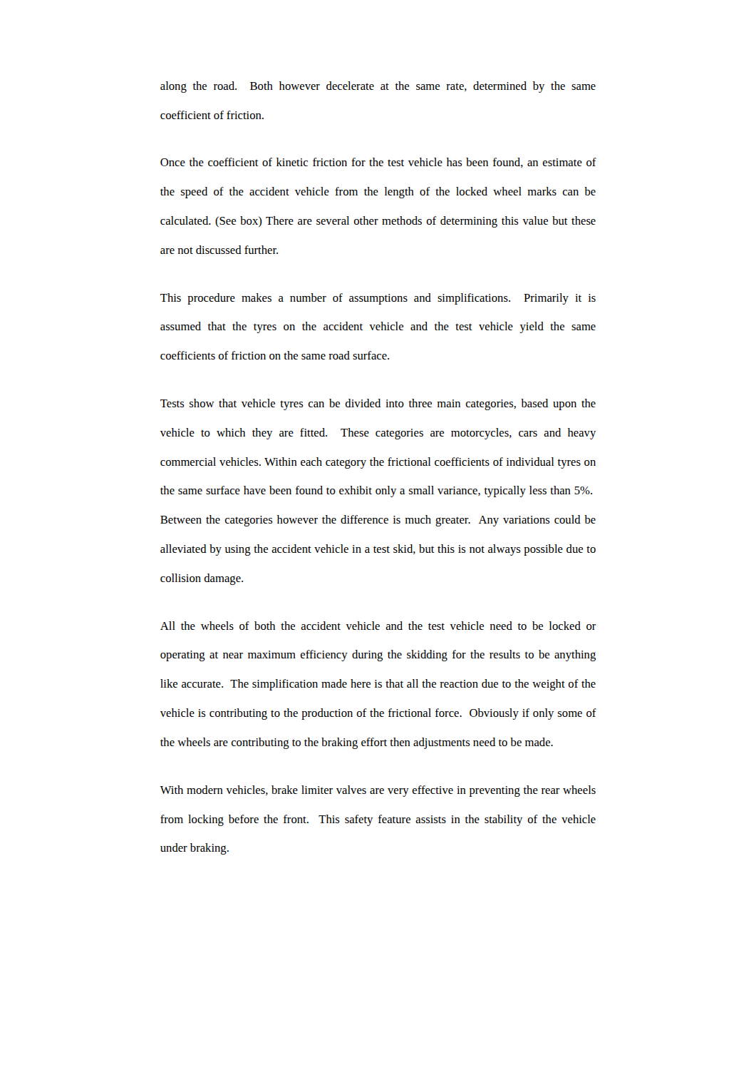along the road. Both however decelerate at the same rate, determined by the same coefficient of friction.
Once the coefficient of kinetic friction for the test vehicle has been found, an estimate of the speed of the accident vehicle from the length of the locked wheel marks can be calculated. (See box) There are several other methods of determining this value but these are not discussed further.
This procedure makes a number of assumptions and simplifications. Primarily it is assumed that the tyres on the accident vehicle and the test vehicle yield the same coefficients of friction on the same road surface.
Tests show that vehicle tyres can be divided into three main categories, based upon the vehicle to which they are fitted. These categories are motorcycles, cars and heavy commercial vehicles. Within each category the frictional coefficients of individual tyres on the same surface have been found to exhibit only a small variance, typically less than 5%. Between the categories however the difference is much greater. Any variations could be alleviated by using the accident vehicle in a test skid, but this is not always possible due to collision damage.
All the wheels of both the accident vehicle and the test vehicle need to be locked or operating at near maximum efficiency during the skidding for the results to be anything like accurate. The simplification made here is that all the reaction due to the weight of the vehicle is contributing to the production of the frictional force. Obviously if only some of the wheels are contributing to the braking effort then adjustments need to be made.
With modern vehicles, brake limiter valves are very effective in preventing the rear wheels from locking before the front. This safety feature assists in the stability of the vehicle under braking.